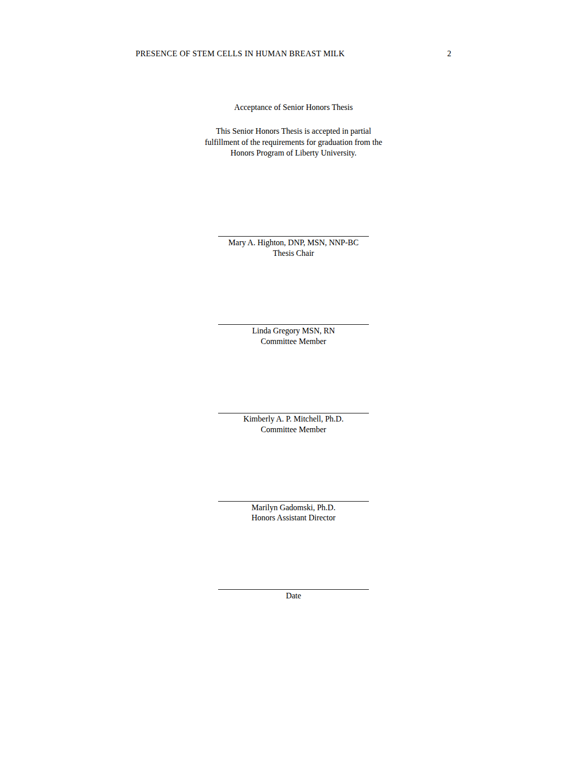Presence of Stem Cells in Human Breast Milk 2
Acceptance of Senior Honors Thesis
This Senior Honors Thesis is accepted in partial
fulfillment of the requirements for graduation from the
Honors Program of Liberty University.
Mary A. Highton, DNP, MSN, NNP-BC
Thesis Chair
Linda Gregory MSN, RN
Committee Member
Kimberly A. P. Mitchell, Ph.D.
Committee Member
Marilyn Gadomski, Ph.D.
Honors Assistant Director
Date